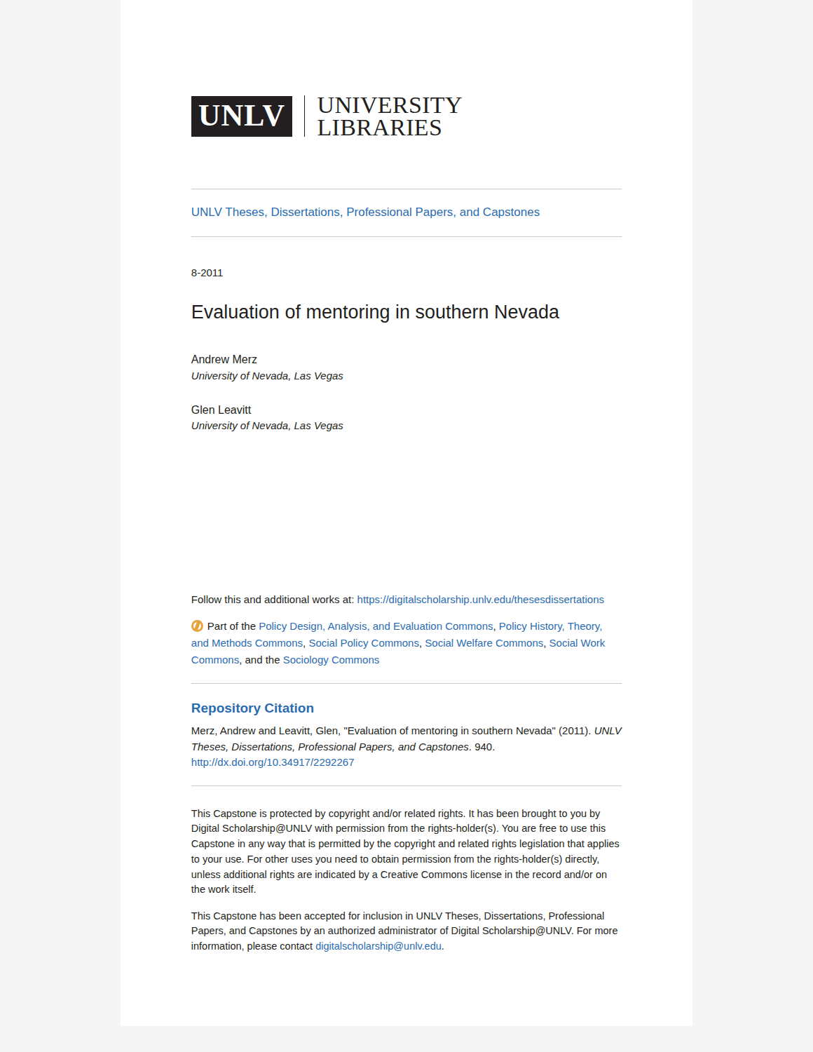UNLV UNIVERSITY LIBRARIES
UNLV Theses, Dissertations, Professional Papers, and Capstones
8-2011
Evaluation of mentoring in southern Nevada
Andrew Merz
University of Nevada, Las Vegas
Glen Leavitt
University of Nevada, Las Vegas
Follow this and additional works at: https://digitalscholarship.unlv.edu/thesesdissertations
Part of the Policy Design, Analysis, and Evaluation Commons, Policy History, Theory, and Methods Commons, Social Policy Commons, Social Welfare Commons, Social Work Commons, and the Sociology Commons
Repository Citation
Merz, Andrew and Leavitt, Glen, "Evaluation of mentoring in southern Nevada" (2011). UNLV Theses, Dissertations, Professional Papers, and Capstones. 940.
http://dx.doi.org/10.34917/2292267
This Capstone is protected by copyright and/or related rights. It has been brought to you by Digital Scholarship@UNLV with permission from the rights-holder(s). You are free to use this Capstone in any way that is permitted by the copyright and related rights legislation that applies to your use. For other uses you need to obtain permission from the rights-holder(s) directly, unless additional rights are indicated by a Creative Commons license in the record and/or on the work itself.
This Capstone has been accepted for inclusion in UNLV Theses, Dissertations, Professional Papers, and Capstones by an authorized administrator of Digital Scholarship@UNLV. For more information, please contact digitalscholarship@unlv.edu.